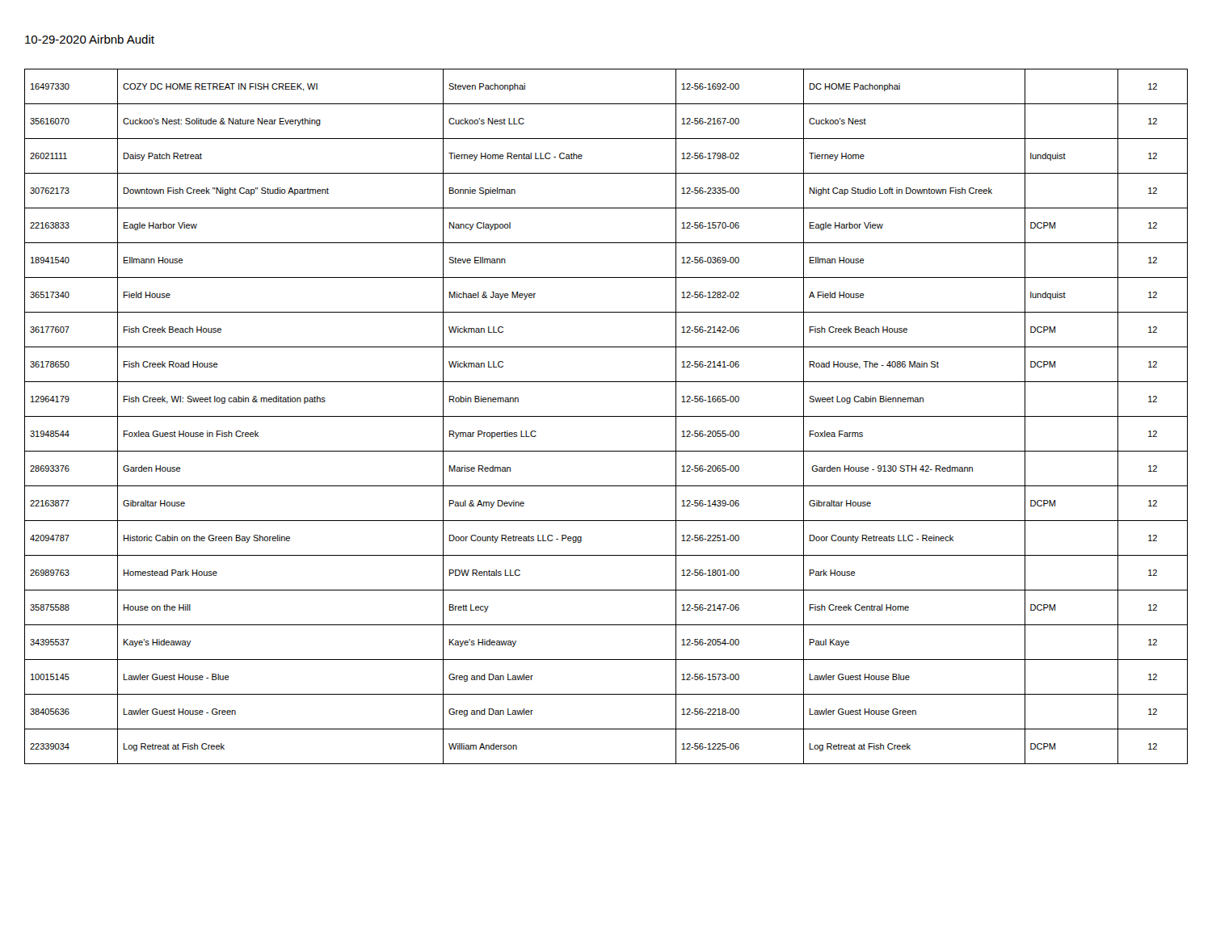10-29-2020 Airbnb Audit
| 16497330 | COZY DC HOME RETREAT IN FISH CREEK, WI | Steven Pachonphai | 12-56-1692-00 | DC HOME Pachonphai | | 12 |
| 35616070 | Cuckoo's Nest: Solitude & Nature Near Everything | Cuckoo's Nest LLC | 12-56-2167-00 | Cuckoo's Nest | | 12 |
| 26021111 | Daisy Patch Retreat | Tierney Home Rental LLC - Cathe | 12-56-1798-02 | Tierney Home | lundquist | 12 |
| 30762173 | Downtown Fish Creek "Night Cap" Studio Apartment | Bonnie Spielman | 12-56-2335-00 | Night Cap Studio Loft in Downtown Fish Creek | | 12 |
| 22163833 | Eagle Harbor View | Nancy Claypool | 12-56-1570-06 | Eagle Harbor View | DCPM | 12 |
| 18941540 | Ellmann House | Steve Ellmann | 12-56-0369-00 | Ellman House | | 12 |
| 36517340 | Field House | Michael & Jaye Meyer | 12-56-1282-02 | A Field House | lundquist | 12 |
| 36177607 | Fish Creek Beach House | Wickman LLC | 12-56-2142-06 | Fish Creek Beach House | DCPM | 12 |
| 36178650 | Fish Creek Road House | Wickman LLC | 12-56-2141-06 | Road House, The - 4086 Main St | DCPM | 12 |
| 12964179 | Fish Creek, WI: Sweet log cabin & meditation paths | Robin Bienemann | 12-56-1665-00 | Sweet Log Cabin Bienneman | | 12 |
| 31948544 | Foxlea Guest House in Fish Creek | Rymar Properties LLC | 12-56-2055-00 | Foxlea Farms | | 12 |
| 28693376 | Garden House | Marise Redman | 12-56-2065-00 | Garden House - 9130 STH 42- Redmann | | 12 |
| 22163877 | Gibraltar House | Paul & Amy Devine | 12-56-1439-06 | Gibraltar House | DCPM | 12 |
| 42094787 | Historic Cabin on the Green Bay Shoreline | Door County Retreats LLC - Pegg | 12-56-2251-00 | Door County Retreats LLC - Reineck | | 12 |
| 26989763 | Homestead Park House | PDW Rentals LLC | 12-56-1801-00 | Park House | | 12 |
| 35875588 | House on the Hill | Brett Lecy | 12-56-2147-06 | Fish Creek Central Home | DCPM | 12 |
| 34395537 | Kaye's Hideaway | Kaye's Hideaway | 12-56-2054-00 | Paul Kaye | | 12 |
| 10015145 | Lawler Guest House - Blue | Greg and Dan Lawler | 12-56-1573-00 | Lawler Guest House Blue | | 12 |
| 38405636 | Lawler Guest House - Green | Greg and Dan Lawler | 12-56-2218-00 | Lawler Guest House Green | | 12 |
| 22339034 | Log Retreat at Fish Creek | William Anderson | 12-56-1225-06 | Log Retreat at Fish Creek | DCPM | 12 |